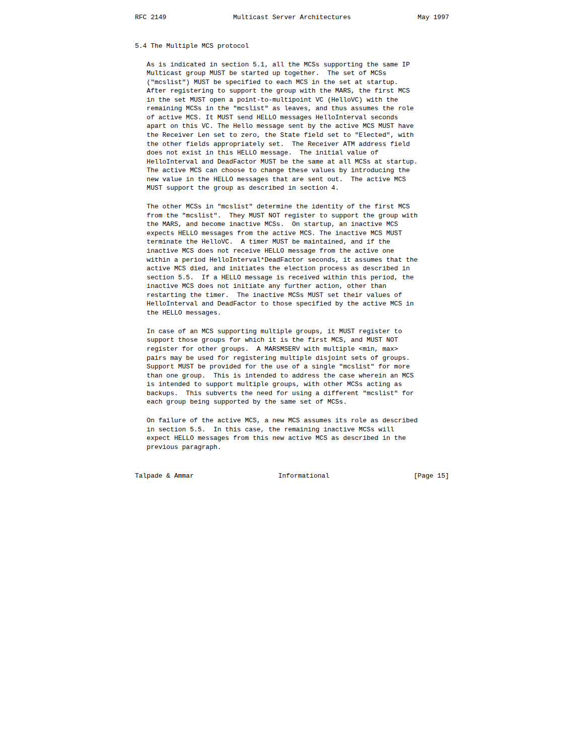RFC 2149 Multicast Server Architectures May 1997
5.4 The Multiple MCS protocol
As is indicated in section 5.1, all the MCSs supporting the same IP Multicast group MUST be started up together. The set of MCSs ("mcslist") MUST be specified to each MCS in the set at startup. After registering to support the group with the MARS, the first MCS in the set MUST open a point-to-multipoint VC (HelloVC) with the remaining MCSs in the "mcslist" as leaves, and thus assumes the role of active MCS. It MUST send HELLO messages HelloInterval seconds apart on this VC. The Hello message sent by the active MCS MUST have the Receiver Len set to zero, the State field set to "Elected", with the other fields appropriately set. The Receiver ATM address field does not exist in this HELLO message. The initial value of HelloInterval and DeadFactor MUST be the same at all MCSs at startup. The active MCS can choose to change these values by introducing the new value in the HELLO messages that are sent out. The active MCS MUST support the group as described in section 4.
The other MCSs in "mcslist" determine the identity of the first MCS from the "mcslist". They MUST NOT register to support the group with the MARS, and become inactive MCSs. On startup, an inactive MCS expects HELLO messages from the active MCS. The inactive MCS MUST terminate the HelloVC. A timer MUST be maintained, and if the inactive MCS does not receive HELLO message from the active one within a period HelloInterval*DeadFactor seconds, it assumes that the active MCS died, and initiates the election process as described in section 5.5. If a HELLO message is received within this period, the inactive MCS does not initiate any further action, other than restarting the timer. The inactive MCSs MUST set their values of HelloInterval and DeadFactor to those specified by the active MCS in the HELLO messages.
In case of an MCS supporting multiple groups, it MUST register to support those groups for which it is the first MCS, and MUST NOT register for other groups. A MARSMSERV with multiple <min, max> pairs may be used for registering multiple disjoint sets of groups. Support MUST be provided for the use of a single "mcslist" for more than one group. This is intended to address the case wherein an MCS is intended to support multiple groups, with other MCSs acting as backups. This subverts the need for using a different "mcslist" for each group being supported by the same set of MCSs.
On failure of the active MCS, a new MCS assumes its role as described in section 5.5. In this case, the remaining inactive MCSs will expect HELLO messages from this new active MCS as described in the previous paragraph.
Talpade & Ammar Informational [Page 15]